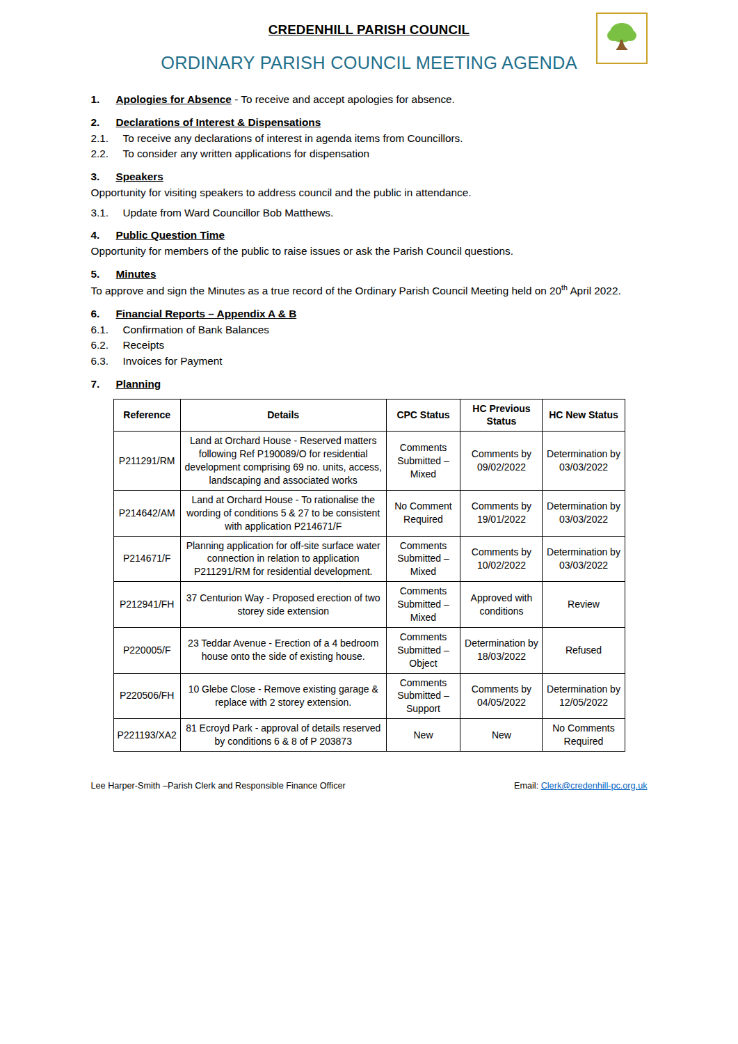CREDENHILL PARISH COUNCIL
ORDINARY PARISH COUNCIL MEETING AGENDA
1. Apologies for Absence - To receive and accept apologies for absence.
2. Declarations of Interest & Dispensations
2.1. To receive any declarations of interest in agenda items from Councillors.
2.2. To consider any written applications for dispensation
3. Speakers
Opportunity for visiting speakers to address council and the public in attendance.
3.1. Update from Ward Councillor Bob Matthews.
4. Public Question Time
Opportunity for members of the public to raise issues or ask the Parish Council questions.
5. Minutes
To approve and sign the Minutes as a true record of the Ordinary Parish Council Meeting held on 20th April 2022.
6. Financial Reports – Appendix A & B
6.1. Confirmation of Bank Balances
6.2. Receipts
6.3. Invoices for Payment
7. Planning
| Reference | Details | CPC Status | HC Previous Status | HC New Status |
| --- | --- | --- | --- | --- |
| P211291/RM | Land at Orchard House - Reserved matters following Ref P190089/O for residential development comprising 69 no. units, access, landscaping and associated works | Comments Submitted – Mixed | Comments by 09/02/2022 | Determination by 03/03/2022 |
| P214642/AM | Land at Orchard House - To rationalise the wording of conditions 5 & 27 to be consistent with application P214671/F | No Comment Required | Comments by 19/01/2022 | Determination by 03/03/2022 |
| P214671/F | Planning application for off-site surface water connection in relation to application P211291/RM for residential development. | Comments Submitted – Mixed | Comments by 10/02/2022 | Determination by 03/03/2022 |
| P212941/FH | 37 Centurion Way - Proposed erection of two storey side extension | Comments Submitted – Mixed | Approved with conditions | Review |
| P220005/F | 23 Teddar Avenue - Erection of a 4 bedroom house onto the side of existing house. | Comments Submitted – Object | Determination by 18/03/2022 | Refused |
| P220506/FH | 10 Glebe Close - Remove existing garage & replace with 2 storey extension. | Comments Submitted – Support | Comments by 04/05/2022 | Determination by 12/05/2022 |
| P221193/XA2 | 81 Ecroyd Park - approval of details reserved by conditions 6 & 8 of P 203873 | New | New | No Comments Required |
Lee Harper-Smith –Parish Clerk and Responsible Finance Officer Email: Clerk@credenhill-pc.org.uk